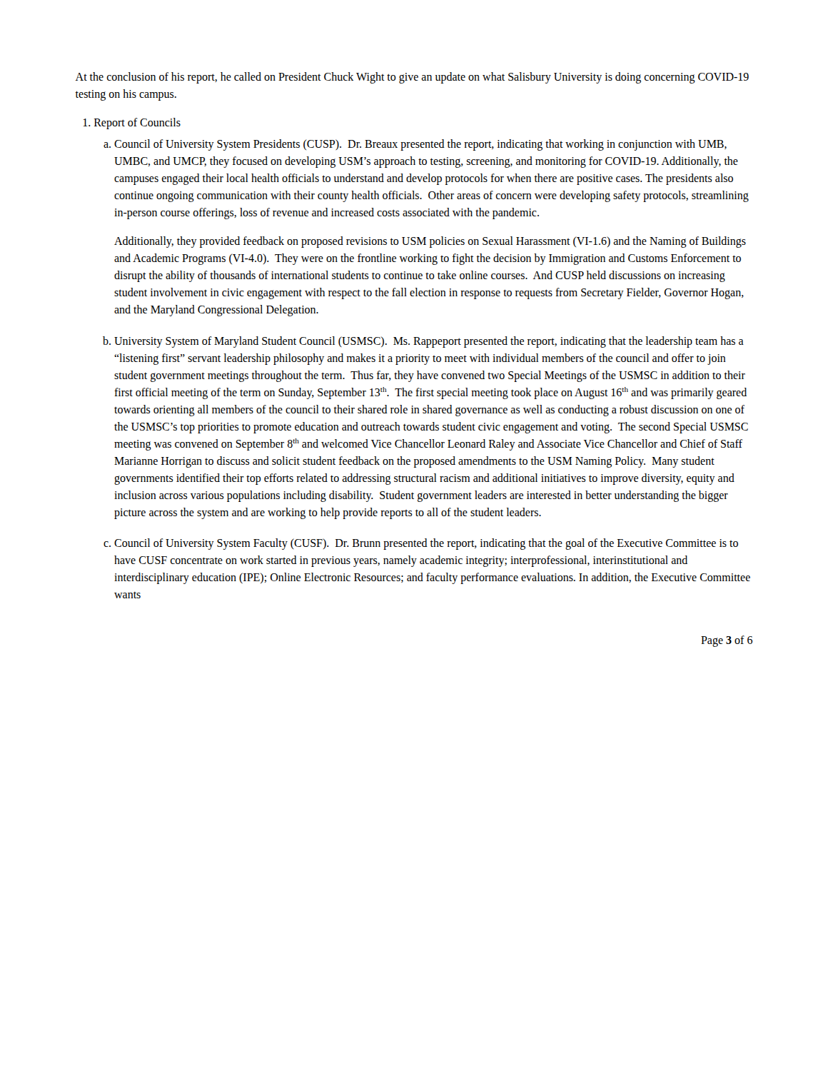At the conclusion of his report, he called on President Chuck Wight to give an update on what Salisbury University is doing concerning COVID-19 testing on his campus.
Report of Councils
Council of University System Presidents (CUSP). Dr. Breaux presented the report, indicating that working in conjunction with UMB, UMBC, and UMCP, they focused on developing USM’s approach to testing, screening, and monitoring for COVID-19. Additionally, the campuses engaged their local health officials to understand and develop protocols for when there are positive cases. The presidents also continue ongoing communication with their county health officials. Other areas of concern were developing safety protocols, streamlining in-person course offerings, loss of revenue and increased costs associated with the pandemic.
Additionally, they provided feedback on proposed revisions to USM policies on Sexual Harassment (VI-1.6) and the Naming of Buildings and Academic Programs (VI-4.0). They were on the frontline working to fight the decision by Immigration and Customs Enforcement to disrupt the ability of thousands of international students to continue to take online courses. And CUSP held discussions on increasing student involvement in civic engagement with respect to the fall election in response to requests from Secretary Fielder, Governor Hogan, and the Maryland Congressional Delegation.
University System of Maryland Student Council (USMSC). Ms. Rappeport presented the report, indicating that the leadership team has a “listening first” servant leadership philosophy and makes it a priority to meet with individual members of the council and offer to join student government meetings throughout the term. Thus far, they have convened two Special Meetings of the USMSC in addition to their first official meeting of the term on Sunday, September 13th. The first special meeting took place on August 16th and was primarily geared towards orienting all members of the council to their shared role in shared governance as well as conducting a robust discussion on one of the USMSC’s top priorities to promote education and outreach towards student civic engagement and voting. The second Special USMSC meeting was convened on September 8th and welcomed Vice Chancellor Leonard Raley and Associate Vice Chancellor and Chief of Staff Marianne Horrigan to discuss and solicit student feedback on the proposed amendments to the USM Naming Policy. Many student governments identified their top efforts related to addressing structural racism and additional initiatives to improve diversity, equity and inclusion across various populations including disability. Student government leaders are interested in better understanding the bigger picture across the system and are working to help provide reports to all of the student leaders.
Council of University System Faculty (CUSF). Dr. Brunn presented the report, indicating that the goal of the Executive Committee is to have CUSF concentrate on work started in previous years, namely academic integrity; interprofessional, interinstitutional and interdisciplinary education (IPE); Online Electronic Resources; and faculty performance evaluations. In addition, the Executive Committee wants
Page 3 of 6